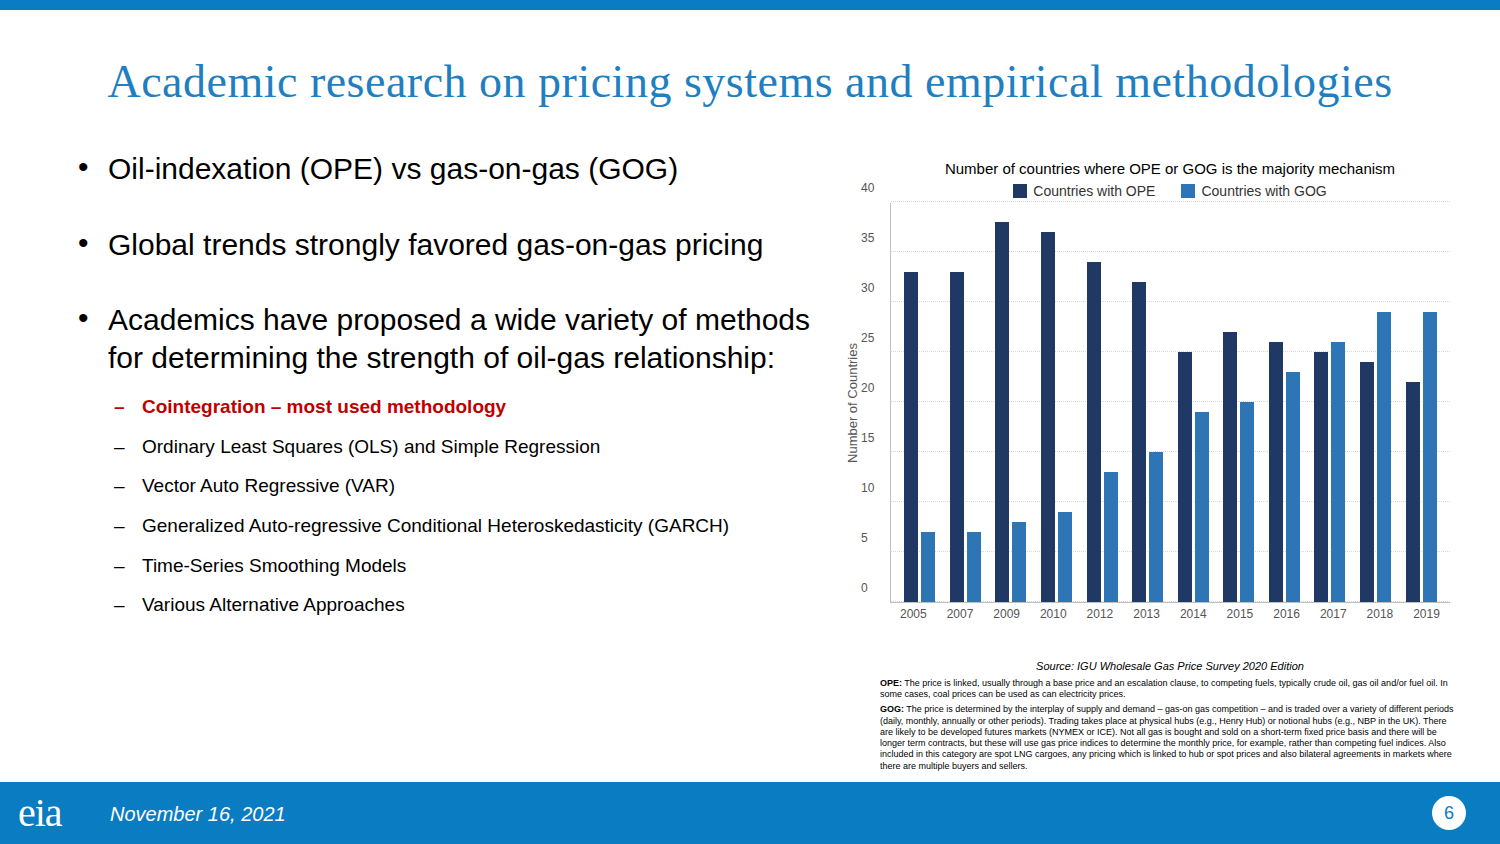Academic research on pricing systems and empirical methodologies
Oil-indexation (OPE) vs gas-on-gas (GOG)
Global trends strongly favored gas-on-gas pricing
Academics have proposed a wide variety of methods for determining the strength of oil-gas relationship:
Cointegration – most used methodology
Ordinary Least Squares (OLS) and Simple Regression
Vector Auto Regressive (VAR)
Generalized Auto-regressive Conditional Heteroskedasticity (GARCH)
Time-Series Smoothing Models
Various Alternative Approaches
Number of countries where OPE or GOG is the majority mechanism
Countries with OPE
Countries with GOG
Number of Countries
0
5
10
15
20
25
30
35
40
200520072009201020122013201420152016201720182019
Source: IGU Wholesale Gas Price Survey 2020 Edition
OPE: The price is linked, usually through a base price and an escalation clause, to competing fuels, typically crude oil, gas oil and/or fuel oil. In some cases, coal prices can be used as can electricity prices.
GOG: The price is determined by the interplay of supply and demand – gas-on gas competition – and is traded over a variety of different periods (daily, monthly, annually or other periods). Trading takes place at physical hubs (e.g., Henry Hub) or notional hubs (e.g., NBP in the UK). There are likely to be developed futures markets (NYMEX or ICE). Not all gas is bought and sold on a short-term fixed price basis and there will be longer term contracts, but these will use gas price indices to determine the monthly price, for example, rather than competing fuel indices. Also included in this category are spot LNG cargoes, any pricing which is linked to hub or spot prices and also bilateral agreements in markets where there are multiple buyers and sellers.
eia
November 16, 2021
6